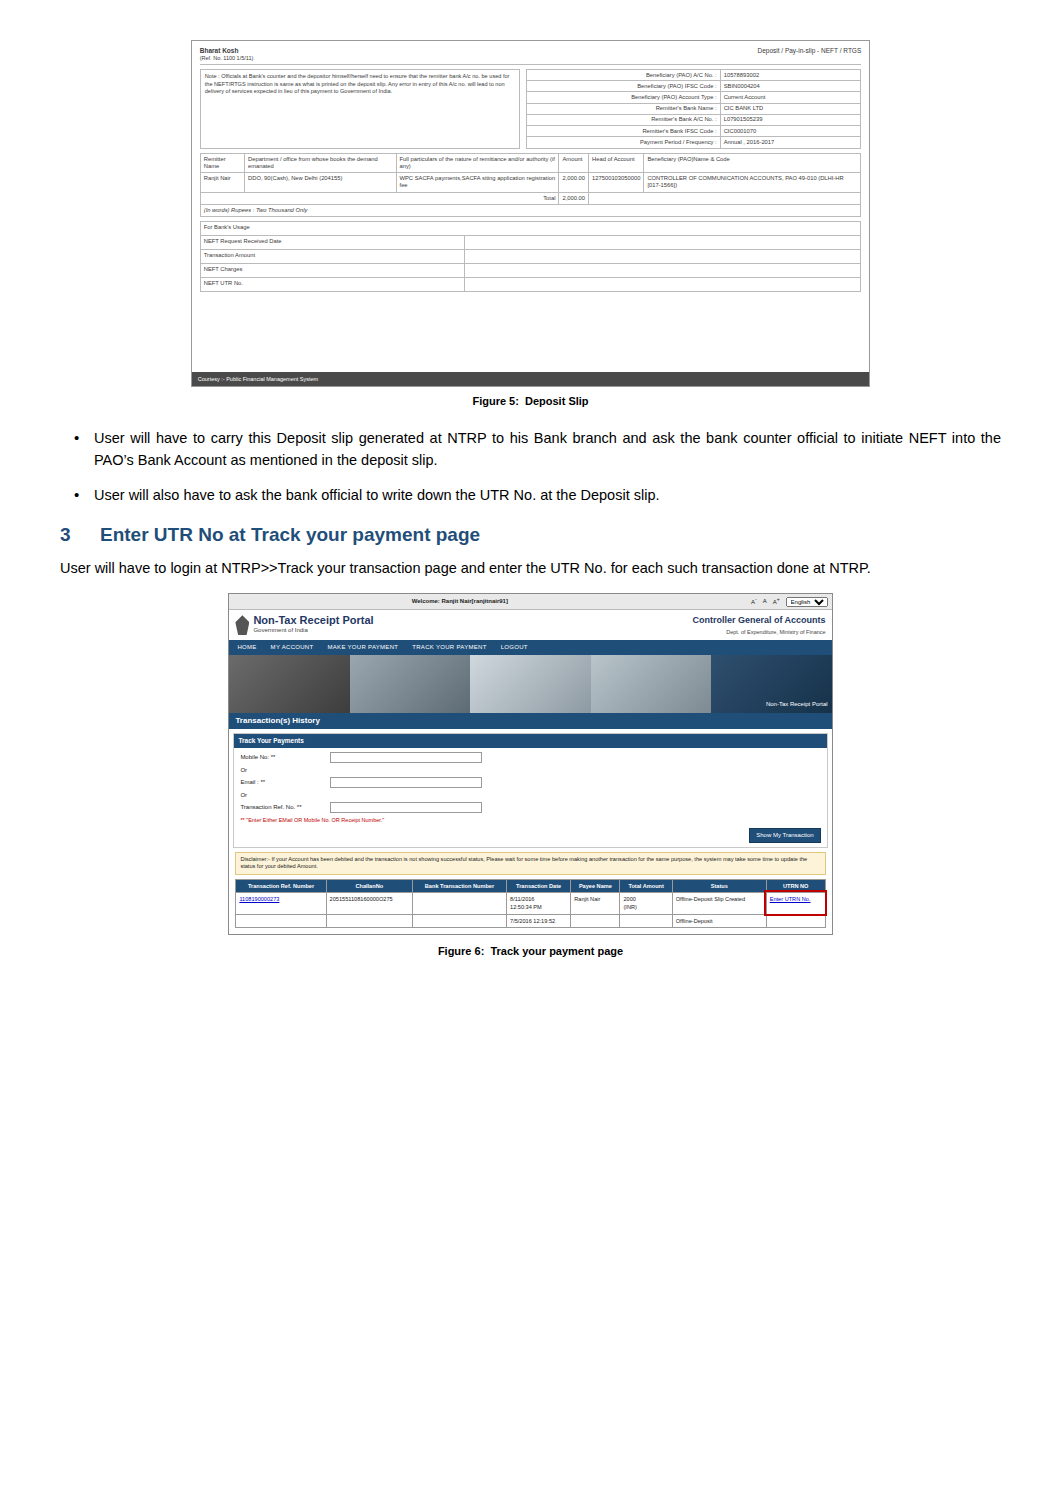Bharat Kosh(Ref. No. 1100 1/5/11)
Deposit / Pay-in-slip - NEFT / RTGS
Note : Officials at Bank's counter and the depositor himself/herself need to ensure that the remitter bank A/c no. be used for the NEFT/RTGS instruction is same as what is printed on the deposit slip. Any error in entry of this A/c no. will lead to non delivery of services expected in lieu of this payment to Government of India.
| Beneficiary (PAO) A/C No. : | 10578893002 |
| Beneficiary (PAO) IFSC Code : | SBIN0004204 |
| Beneficiary (PAO) Account Type : | Current Account |
| Remitter's Bank Name : | CIC BANK LTD |
| Remitter's Bank A/C No. : | L07901505239 |
| Remitter's Bank IFSC Code : | CIC0001070 |
| Payment Period / Frequency : | Annual , 2016-2017 |
| Remitter Name | Department / office from whose books the demand emanated | Full particulars of the nature of remittance and/or authority (if any) | Amount | Head of Account | Beneficiary (PAO)Name & Code |
| --- | --- | --- | --- | --- | --- |
| Ranjit Nair | DDO, 90(Cash), New Delhi (204155) | WPC SACFA payments,SACFA siting application registration fee | 2,000.00 | 127500103050000 | CONTROLLER OF COMMUNICATION ACCOUNTS, PAO 49-010 (DLHI-HR [017-1566]) |
| Total | 2,000.00 | |
| (In words) Rupees : Two Thousand Only |
| For Bank's Usage |
| NEFT Request Received Date | |
| Transaction Amount | |
| NEFT Charges | |
| NEFT UTR No. | |
Courtesy :- Public Financial Management System
Figure 5: Deposit Slip
User will have to carry this Deposit slip generated at NTRP to his Bank branch and ask the bank counter official to initiate NEFT into the PAO’s Bank Account as mentioned in the deposit slip.
User will also have to ask the bank official to write down the UTR No. at the Deposit slip.
3 Enter UTR No at Track your payment page
User will have to login at NTRP>>Track your transaction page and enter the UTR No. for each such transaction done at NTRP.
Welcome: Ranjit Nair[ranjitnair91] A- A A+ English
Non-Tax Receipt Portal
Government of India
Controller General of Accounts
Dept. of Expenditure, Ministry of Finance
HOME MY ACCOUNT MAKE YOUR PAYMENT TRACK YOUR PAYMENT LOGOUT
Transaction(s) History
Track Your Payments
Mobile No: **
Or
Email : **
Or
Transaction Ref. No. **
** "Enter Either EMail OR Mobile No. OR Receipt Number."
Show My Transaction
Disclaimer:- If your Account has been debited and the transaction is not showing successful status, Please wait for some time before making another transaction for the same purpose, the system may take some time to update the status for your debited Amount.
| Transaction Ref. Number | ChallanNo | Bank Transaction Number | Transaction Date | Payee Name | Total Amount | Status | UTRN NO |
| --- | --- | --- | --- | --- | --- | --- | --- |
| 1108190000273 | 2051551108160000O275 | | 8/11/2016 12:50:34 PM | Ranjit Nair | 2000 (INR) | Offline-Deposit Slip Created | Enter UTRN No. |
| | | | 7/5/2016 12:19:52 | | | Offline-Deposit | |
Figure 6: Track your payment page